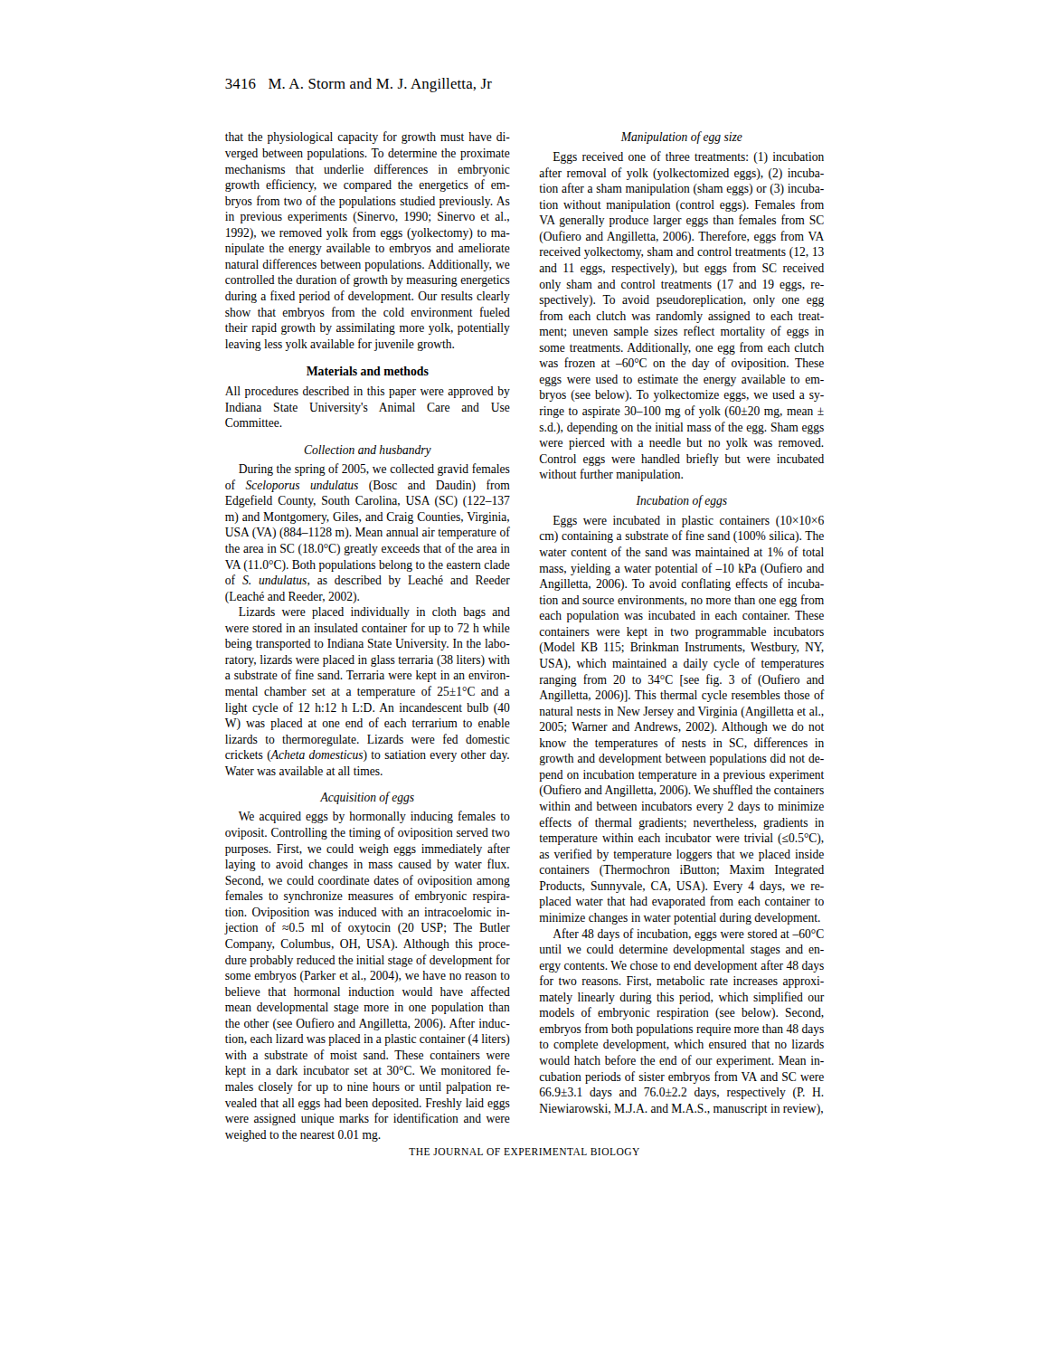3416 M. A. Storm and M. J. Angilletta, Jr
that the physiological capacity for growth must have diverged between populations. To determine the proximate mechanisms that underlie differences in embryonic growth efficiency, we compared the energetics of embryos from two of the populations studied previously. As in previous experiments (Sinervo, 1990; Sinervo et al., 1992), we removed yolk from eggs (yolkectomy) to manipulate the energy available to embryos and ameliorate natural differences between populations. Additionally, we controlled the duration of growth by measuring energetics during a fixed period of development. Our results clearly show that embryos from the cold environment fueled their rapid growth by assimilating more yolk, potentially leaving less yolk available for juvenile growth.
Materials and methods
All procedures described in this paper were approved by Indiana State University's Animal Care and Use Committee.
Collection and husbandry
During the spring of 2005, we collected gravid females of Sceloporus undulatus (Bosc and Daudin) from Edgefield County, South Carolina, USA (SC) (122–137 m) and Montgomery, Giles, and Craig Counties, Virginia, USA (VA) (884–1128 m). Mean annual air temperature of the area in SC (18.0°C) greatly exceeds that of the area in VA (11.0°C). Both populations belong to the eastern clade of S. undulatus, as described by Leaché and Reeder (Leaché and Reeder, 2002).
Lizards were placed individually in cloth bags and were stored in an insulated container for up to 72 h while being transported to Indiana State University. In the laboratory, lizards were placed in glass terraria (38 liters) with a substrate of fine sand. Terraria were kept in an environmental chamber set at a temperature of 25±1°C and a light cycle of 12 h:12 h L:D. An incandescent bulb (40 W) was placed at one end of each terrarium to enable lizards to thermoregulate. Lizards were fed domestic crickets (Acheta domesticus) to satiation every other day. Water was available at all times.
Acquisition of eggs
We acquired eggs by hormonally inducing females to oviposit. Controlling the timing of oviposition served two purposes. First, we could weigh eggs immediately after laying to avoid changes in mass caused by water flux. Second, we could coordinate dates of oviposition among females to synchronize measures of embryonic respiration. Oviposition was induced with an intracoelomic injection of ≈0.5 ml of oxytocin (20 USP; The Butler Company, Columbus, OH, USA). Although this procedure probably reduced the initial stage of development for some embryos (Parker et al., 2004), we have no reason to believe that hormonal induction would have affected mean developmental stage more in one population than the other (see Oufiero and Angilletta, 2006). After induction, each lizard was placed in a plastic container (4 liters) with a substrate of moist sand. These containers were kept in a dark incubator set at 30°C. We monitored females closely for up to nine hours or until palpation revealed that all eggs had been deposited. Freshly laid eggs were assigned unique marks for identification and were weighed to the nearest 0.01 mg.
Manipulation of egg size
Eggs received one of three treatments: (1) incubation after removal of yolk (yolkectomized eggs), (2) incubation after a sham manipulation (sham eggs) or (3) incubation without manipulation (control eggs). Females from VA generally produce larger eggs than females from SC (Oufiero and Angilletta, 2006). Therefore, eggs from VA received yolkectomy, sham and control treatments (12, 13 and 11 eggs, respectively), but eggs from SC received only sham and control treatments (17 and 19 eggs, respectively). To avoid pseudoreplication, only one egg from each clutch was randomly assigned to each treatment; uneven sample sizes reflect mortality of eggs in some treatments. Additionally, one egg from each clutch was frozen at –60°C on the day of oviposition. These eggs were used to estimate the energy available to embryos (see below). To yolkectomize eggs, we used a syringe to aspirate 30–100 mg of yolk (60±20 mg, mean ± s.d.), depending on the initial mass of the egg. Sham eggs were pierced with a needle but no yolk was removed. Control eggs were handled briefly but were incubated without further manipulation.
Incubation of eggs
Eggs were incubated in plastic containers (10×10×6 cm) containing a substrate of fine sand (100% silica). The water content of the sand was maintained at 1% of total mass, yielding a water potential of –10 kPa (Oufiero and Angilletta, 2006). To avoid conflating effects of incubation and source environments, no more than one egg from each population was incubated in each container. These containers were kept in two programmable incubators (Model KB 115; Brinkman Instruments, Westbury, NY, USA), which maintained a daily cycle of temperatures ranging from 20 to 34°C [see fig. 3 of (Oufiero and Angilletta, 2006)]. This thermal cycle resembles those of natural nests in New Jersey and Virginia (Angilletta et al., 2005; Warner and Andrews, 2002). Although we do not know the temperatures of nests in SC, differences in growth and development between populations did not depend on incubation temperature in a previous experiment (Oufiero and Angilletta, 2006). We shuffled the containers within and between incubators every 2 days to minimize effects of thermal gradients; nevertheless, gradients in temperature within each incubator were trivial (≤0.5°C), as verified by temperature loggers that we placed inside containers (Thermochron iButton; Maxim Integrated Products, Sunnyvale, CA, USA). Every 4 days, we replaced water that had evaporated from each container to minimize changes in water potential during development.
After 48 days of incubation, eggs were stored at –60°C until we could determine developmental stages and energy contents. We chose to end development after 48 days for two reasons. First, metabolic rate increases approximately linearly during this period, which simplified our models of embryonic respiration (see below). Second, embryos from both populations require more than 48 days to complete development, which ensured that no lizards would hatch before the end of our experiment. Mean incubation periods of sister embryos from VA and SC were 66.9±3.1 days and 76.0±2.2 days, respectively (P. H. Niewiarowski, M.J.A. and M.A.S., manuscript in review),
THE JOURNAL OF EXPERIMENTAL BIOLOGY